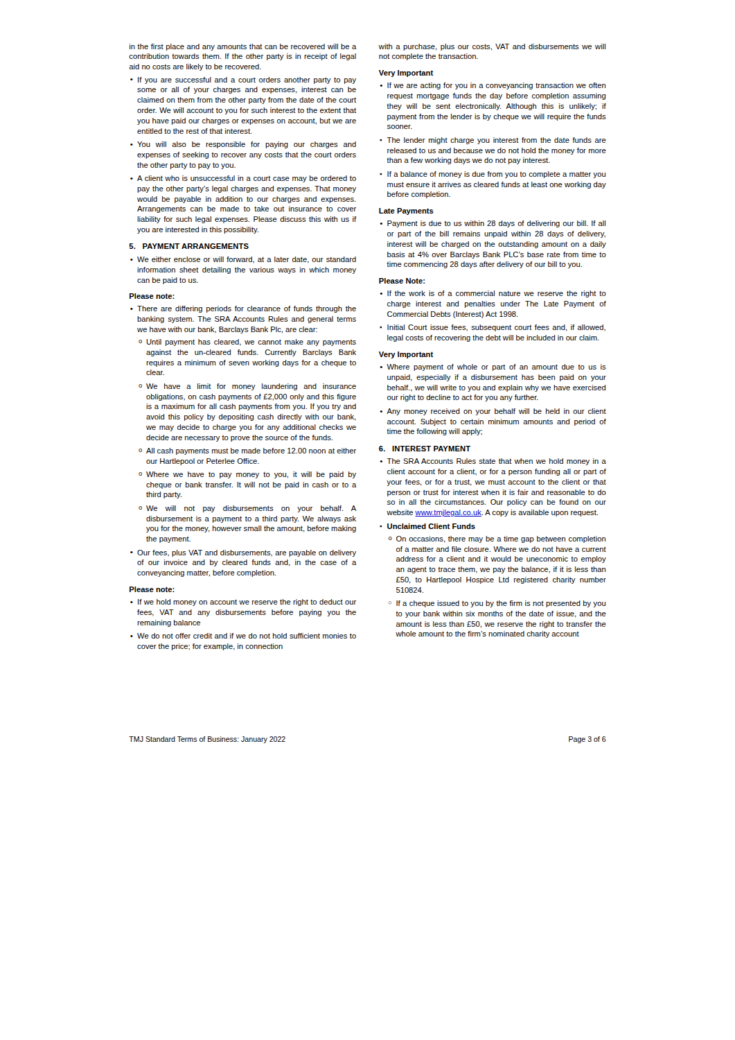in the first place and any amounts that can be recovered will be a contribution towards them. If the other party is in receipt of legal aid no costs are likely to be recovered.
If you are successful and a court orders another party to pay some or all of your charges and expenses, interest can be claimed on them from the other party from the date of the court order. We will account to you for such interest to the extent that you have paid our charges or expenses on account, but we are entitled to the rest of that interest.
You will also be responsible for paying our charges and expenses of seeking to recover any costs that the court orders the other party to pay to you.
A client who is unsuccessful in a court case may be ordered to pay the other party’s legal charges and expenses. That money would be payable in addition to our charges and expenses. Arrangements can be made to take out insurance to cover liability for such legal expenses. Please discuss this with us if you are interested in this possibility.
5. PAYMENT ARRANGEMENTS
We either enclose or will forward, at a later date, our standard information sheet detailing the various ways in which money can be paid to us.
Please note:
There are differing periods for clearance of funds through the banking system. The SRA Accounts Rules and general terms we have with our bank, Barclays Bank Plc, are clear:
Until payment has cleared, we cannot make any payments against the un-cleared funds. Currently Barclays Bank requires a minimum of seven working days for a cheque to clear.
We have a limit for money laundering and insurance obligations, on cash payments of £2,000 only and this figure is a maximum for all cash payments from you. If you try and avoid this policy by depositing cash directly with our bank, we may decide to charge you for any additional checks we decide are necessary to prove the source of the funds.
All cash payments must be made before 12.00 noon at either our Hartlepool or Peterlee Office.
Where we have to pay money to you, it will be paid by cheque or bank transfer. It will not be paid in cash or to a third party.
We will not pay disbursements on your behalf. A disbursement is a payment to a third party. We always ask you for the money, however small the amount, before making the payment.
Our fees, plus VAT and disbursements, are payable on delivery of our invoice and by cleared funds and, in the case of a conveyancing matter, before completion.
Please note:
If we hold money on account we reserve the right to deduct our fees, VAT and any disbursements before paying you the remaining balance
We do not offer credit and if we do not hold sufficient monies to cover the price; for example, in connection
with a purchase, plus our costs, VAT and disbursements we will not complete the transaction.
Very Important
If we are acting for you in a conveyancing transaction we often request mortgage funds the day before completion assuming they will be sent electronically. Although this is unlikely; if payment from the lender is by cheque we will require the funds sooner.
The lender might charge you interest from the date funds are released to us and because we do not hold the money for more than a few working days we do not pay interest.
If a balance of money is due from you to complete a matter you must ensure it arrives as cleared funds at least one working day before completion.
Late Payments
Payment is due to us within 28 days of delivering our bill. If all or part of the bill remains unpaid within 28 days of delivery, interest will be charged on the outstanding amount on a daily basis at 4% over Barclays Bank PLC’s base rate from time to time commencing 28 days after delivery of our bill to you.
Please Note:
If the work is of a commercial nature we reserve the right to charge interest and penalties under The Late Payment of Commercial Debts (Interest) Act 1998.
Initial Court issue fees, subsequent court fees and, if allowed, legal costs of recovering the debt will be included in our claim.
Very Important
Where payment of whole or part of an amount due to us is unpaid, especially if a disbursement has been paid on your behalf., we will write to you and explain why we have exercised our right to decline to act for you any further.
Any money received on your behalf will be held in our client account. Subject to certain minimum amounts and period of time the following will apply;
6. INTEREST PAYMENT
The SRA Accounts Rules state that when we hold money in a client account for a client, or for a person funding all or part of your fees, or for a trust, we must account to the client or that person or trust for interest when it is fair and reasonable to do so in all the circumstances. Our policy can be found on our website www.tmjlegal.co.uk. A copy is available upon request.
Unclaimed Client Funds
On occasions, there may be a time gap between completion of a matter and file closure. Where we do not have a current address for a client and it would be uneconomic to employ an agent to trace them, we pay the balance, if it is less than £50, to Hartlepool Hospice Ltd registered charity number 510824.
If a cheque issued to you by the firm is not presented by you to your bank within six months of the date of issue, and the amount is less than £50, we reserve the right to transfer the whole amount to the firm’s nominated charity account
TMJ Standard Terms of Business: January 2022
Page 3 of 6